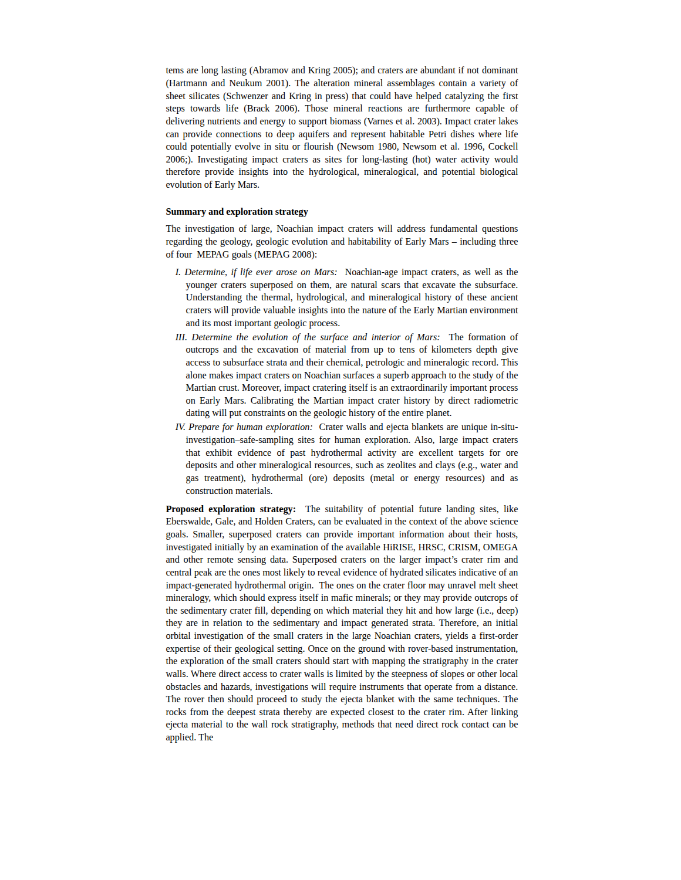tems are long lasting (Abramov and Kring 2005); and craters are abundant if not dominant (Hartmann and Neukum 2001). The alteration mineral assemblages contain a variety of sheet silicates (Schwenzer and Kring in press) that could have helped catalyzing the first steps towards life (Brack 2006). Those mineral reactions are furthermore capable of delivering nutrients and energy to support biomass (Varnes et al. 2003). Impact crater lakes can provide connections to deep aquifers and represent habitable Petri dishes where life could potentially evolve in situ or flourish (Newsom 1980, Newsom et al. 1996, Cockell 2006;). Investigating impact craters as sites for long-lasting (hot) water activity would therefore provide insights into the hydrological, mineralogical, and potential biological evolution of Early Mars.
Summary and exploration strategy
The investigation of large, Noachian impact craters will address fundamental questions regarding the geology, geologic evolution and habitability of Early Mars – including three of four MEPAG goals (MEPAG 2008):
I. Determine, if life ever arose on Mars: Noachian-age impact craters, as well as the younger craters superposed on them, are natural scars that excavate the subsurface. Understanding the thermal, hydrological, and mineralogical history of these ancient craters will provide valuable insights into the nature of the Early Martian environment and its most important geologic process.
III. Determine the evolution of the surface and interior of Mars: The formation of outcrops and the excavation of material from up to tens of kilometers depth give access to subsurface strata and their chemical, petrologic and mineralogic record. This alone makes impact craters on Noachian surfaces a superb approach to the study of the Martian crust. Moreover, impact cratering itself is an extraordinarily important process on Early Mars. Calibrating the Martian impact crater history by direct radiometric dating will put constraints on the geologic history of the entire planet.
IV. Prepare for human exploration: Crater walls and ejecta blankets are unique in-situ-investigation–safe-sampling sites for human exploration. Also, large impact craters that exhibit evidence of past hydrothermal activity are excellent targets for ore deposits and other mineralogical resources, such as zeolites and clays (e.g., water and gas treatment), hydrothermal (ore) deposits (metal or energy resources) and as construction materials.
Proposed exploration strategy: The suitability of potential future landing sites, like Eberswalde, Gale, and Holden Craters, can be evaluated in the context of the above science goals. Smaller, superposed craters can provide important information about their hosts, investigated initially by an examination of the available HiRISE, HRSC, CRISM, OMEGA and other remote sensing data. Superposed craters on the larger impact’s crater rim and central peak are the ones most likely to reveal evidence of hydrated silicates indicative of an impact-generated hydrothermal origin. The ones on the crater floor may unravel melt sheet mineralogy, which should express itself in mafic minerals; or they may provide outcrops of the sedimentary crater fill, depending on which material they hit and how large (i.e., deep) they are in relation to the sedimentary and impact generated strata. Therefore, an initial orbital investigation of the small craters in the large Noachian craters, yields a first-order expertise of their geological setting. Once on the ground with rover-based instrumentation, the exploration of the small craters should start with mapping the stratigraphy in the crater walls. Where direct access to crater walls is limited by the steepness of slopes or other local obstacles and hazards, investigations will require instruments that operate from a distance. The rover then should proceed to study the ejecta blanket with the same techniques. The rocks from the deepest strata thereby are expected closest to the crater rim. After linking ejecta material to the wall rock stratigraphy, methods that need direct rock contact can be applied. The